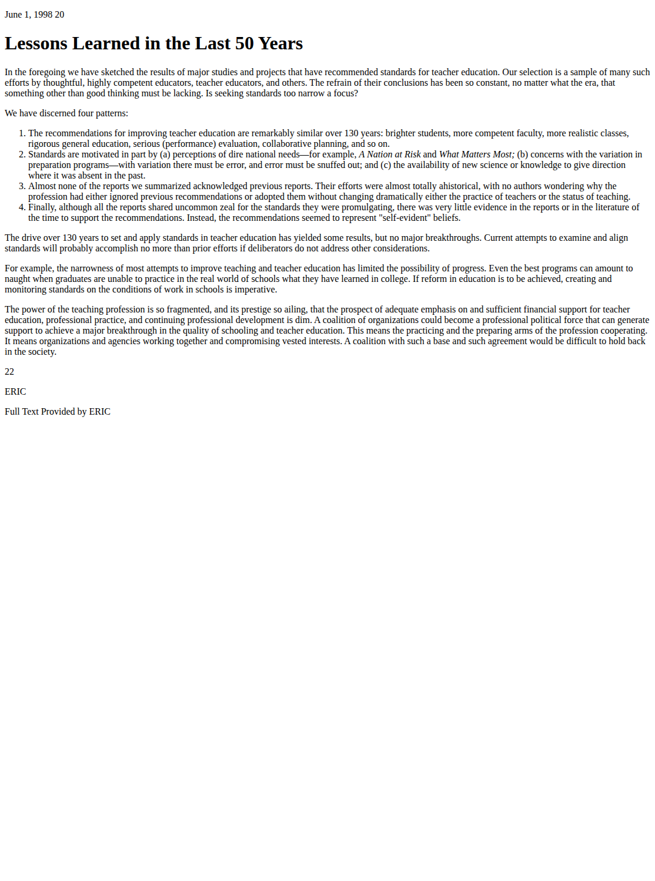June 1, 1998 20
Lessons Learned in the Last 50 Years
In the foregoing we have sketched the results of major studies and projects that have recommended standards for teacher education. Our selection is a sample of many such efforts by thoughtful, highly competent educators, teacher educators, and others. The refrain of their conclusions has been so constant, no matter what the era, that something other than good thinking must be lacking. Is seeking standards too narrow a focus?
We have discerned four patterns:
The recommendations for improving teacher education are remarkably similar over 130 years: brighter students, more competent faculty, more realistic classes, rigorous general education, serious (performance) evaluation, collaborative planning, and so on.
Standards are motivated in part by (a) perceptions of dire national needs—for example, A Nation at Risk and What Matters Most; (b) concerns with the variation in preparation programs—with variation there must be error, and error must be snuffed out; and (c) the availability of new science or knowledge to give direction where it was absent in the past.
Almost none of the reports we summarized acknowledged previous reports. Their efforts were almost totally ahistorical, with no authors wondering why the profession had either ignored previous recommendations or adopted them without changing dramatically either the practice of teachers or the status of teaching.
Finally, although all the reports shared uncommon zeal for the standards they were promulgating, there was very little evidence in the reports or in the literature of the time to support the recommendations. Instead, the recommendations seemed to represent "self-evident" beliefs.
The drive over 130 years to set and apply standards in teacher education has yielded some results, but no major breakthroughs. Current attempts to examine and align standards will probably accomplish no more than prior efforts if deliberators do not address other considerations.
For example, the narrowness of most attempts to improve teaching and teacher education has limited the possibility of progress. Even the best programs can amount to naught when graduates are unable to practice in the real world of schools what they have learned in college. If reform in education is to be achieved, creating and monitoring standards on the conditions of work in schools is imperative.
The power of the teaching profession is so fragmented, and its prestige so ailing, that the prospect of adequate emphasis on and sufficient financial support for teacher education, professional practice, and continuing professional development is dim. A coalition of organizations could become a professional political force that can generate support to achieve a major breakthrough in the quality of schooling and teacher education. This means the practicing and the preparing arms of the profession cooperating. It means organizations and agencies working together and compromising vested interests. A coalition with such a base and such agreement would be difficult to hold back in the society.
22
ERIC
Full Text Provided by ERIC